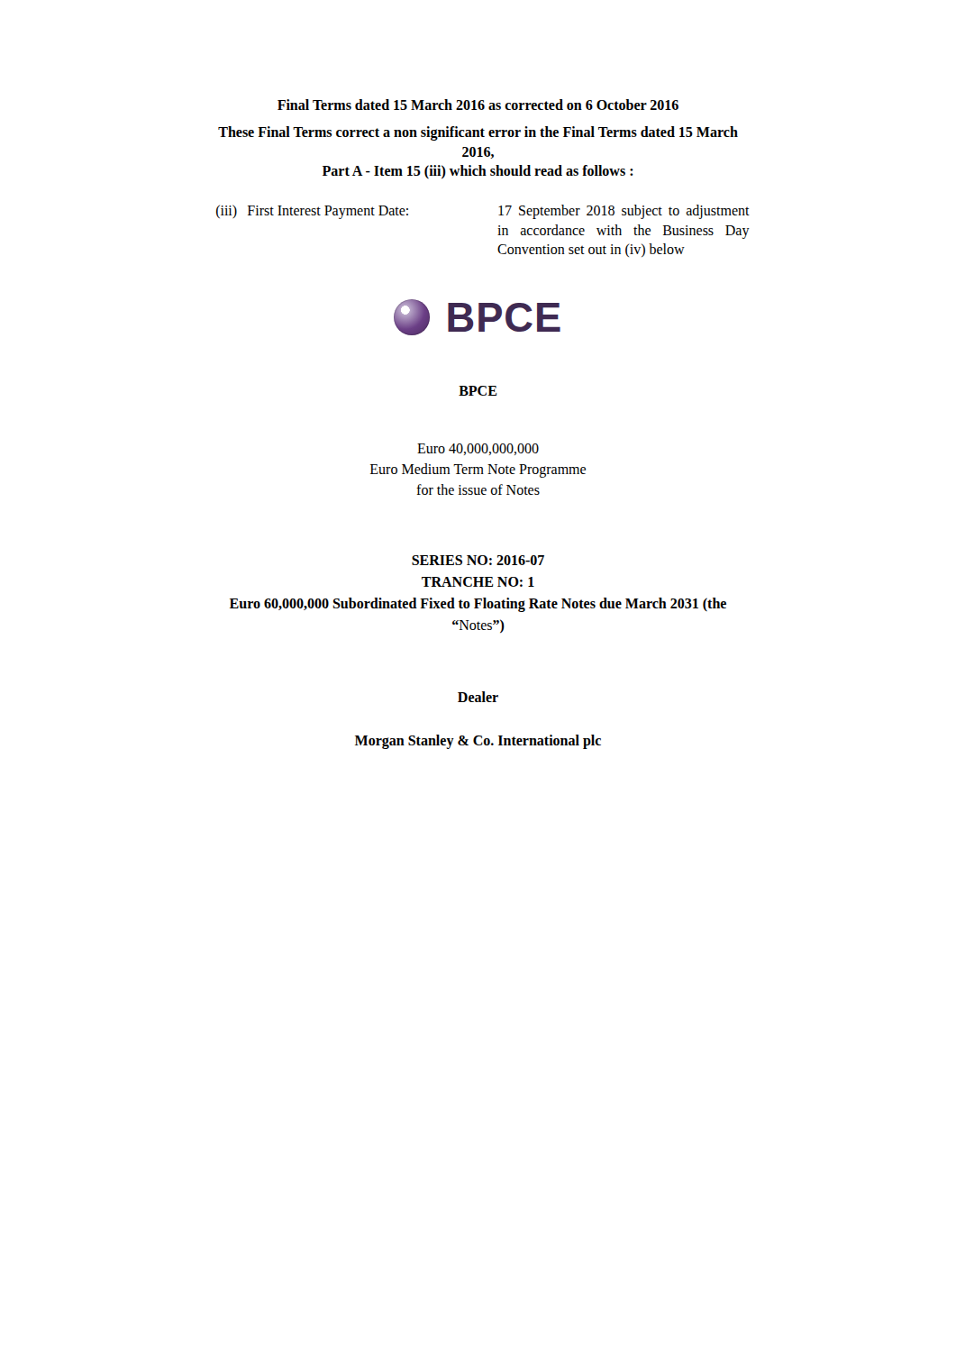Final Terms dated 15 March 2016 as corrected on 6 October 2016
These Final Terms correct a non significant error in the Final Terms dated 15 March 2016,
Part A - Item 15 (iii) which should read as follows :
(iii) First Interest Payment Date:
17 September 2018 subject to adjustment in accordance with the Business Day Convention set out in (iv) below
BPCE
BPCE
Euro 40,000,000,000
Euro Medium Term Note Programme
for the issue of Notes
SERIES NO: 2016-07
TRANCHE NO: 1
Euro 60,000,000 Subordinated Fixed to Floating Rate Notes due March 2031 (the “Notes”)
Dealer
Morgan Stanley & Co. International plc